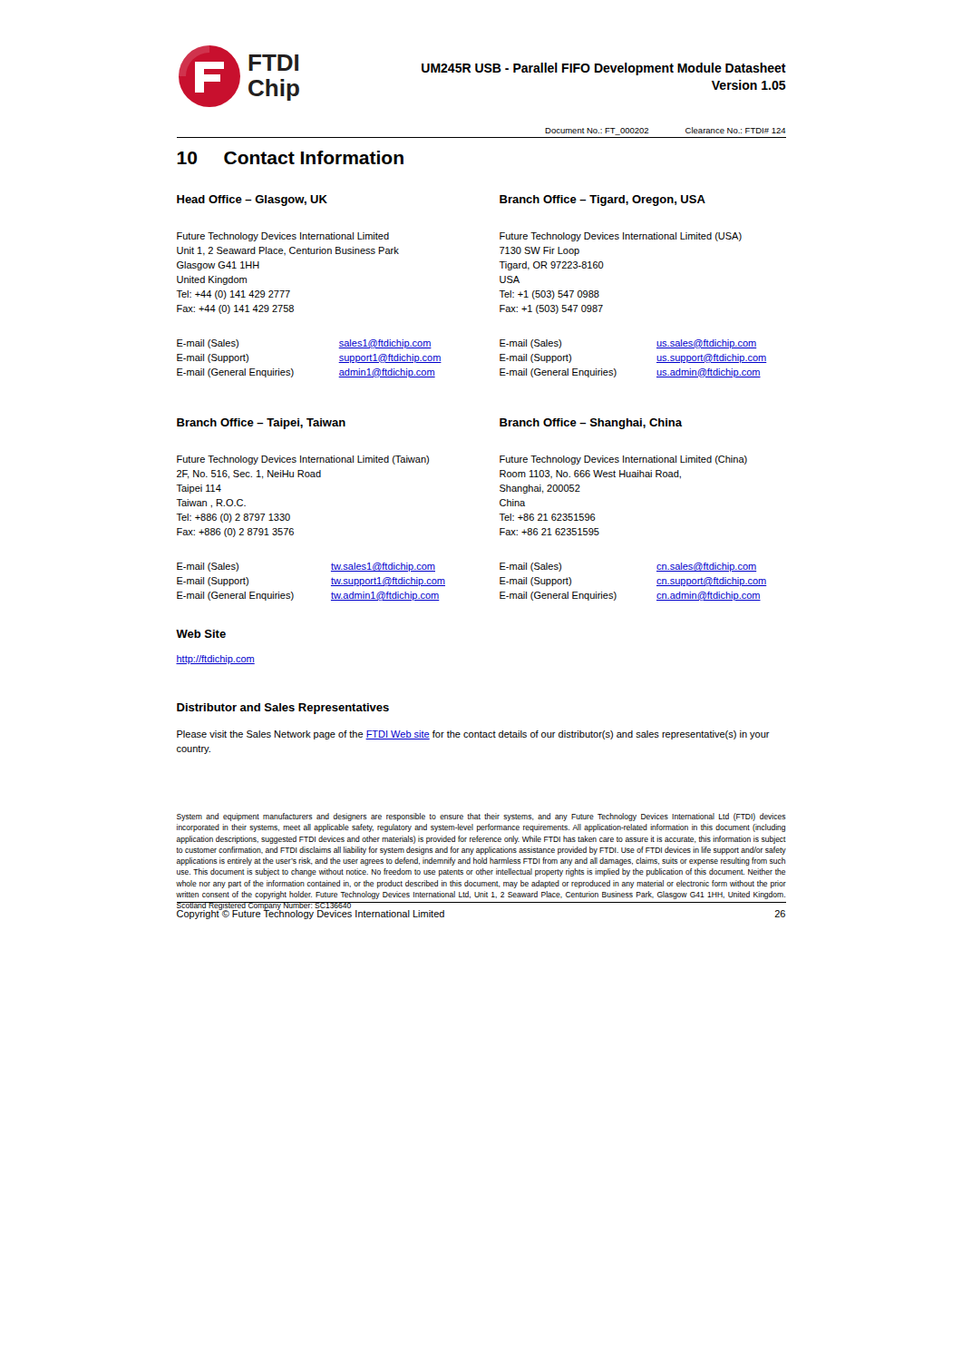FTDI Chip
UM245R USB - Parallel FIFO Development Module Datasheet
Version 1.05
Document No.: FT_000202Clearance No.: FTDI# 124
10 Contact Information
Head Office – Glasgow, UK
Future Technology Devices International Limited
Unit 1, 2 Seaward Place, Centurion Business Park
Glasgow G41 1HH
United Kingdom
Tel: +44 (0) 141 429 2777
Fax: +44 (0) 141 429 2758
| E-mail (Sales) | sales1@ftdichip.com |
| E-mail (Support) | support1@ftdichip.com |
| E-mail (General Enquiries) | admin1@ftdichip.com |
Branch Office – Tigard, Oregon, USA
Future Technology Devices International Limited (USA)
7130 SW Fir Loop
Tigard, OR 97223-8160
USA
Tel: +1 (503) 547 0988
Fax: +1 (503) 547 0987
| E-mail (Sales) | us.sales@ftdichip.com |
| E-mail (Support) | us.support@ftdichip.com |
| E-mail (General Enquiries) | us.admin@ftdichip.com |
Branch Office – Taipei, Taiwan
Future Technology Devices International Limited (Taiwan)
2F, No. 516, Sec. 1, NeiHu Road
Taipei 114
Taiwan , R.O.C.
Tel: +886 (0) 2 8797 1330
Fax: +886 (0) 2 8791 3576
| E-mail (Sales) | tw.sales1@ftdichip.com |
| E-mail (Support) | tw.support1@ftdichip.com |
| E-mail (General Enquiries) | tw.admin1@ftdichip.com |
Branch Office – Shanghai, China
Future Technology Devices International Limited (China)
Room 1103, No. 666 West Huaihai Road,
Shanghai, 200052
China
Tel: +86 21 62351596
Fax: +86 21 62351595
| E-mail (Sales) | cn.sales@ftdichip.com |
| E-mail (Support) | cn.support@ftdichip.com |
| E-mail (General Enquiries) | cn.admin@ftdichip.com |
Web Site
http://ftdichip.com
Distributor and Sales Representatives
Please visit the Sales Network page of the FTDI Web site for the contact details of our distributor(s) and sales representative(s) in your country.
System and equipment manufacturers and designers are responsible to ensure that their systems, and any Future Technology Devices International Ltd (FTDI) devices incorporated in their systems, meet all applicable safety, regulatory and system-level performance requirements. All application-related information in this document (including application descriptions, suggested FTDI devices and other materials) is provided for reference only. While FTDI has taken care to assure it is accurate, this information is subject to customer confirmation, and FTDI disclaims all liability for system designs and for any applications assistance provided by FTDI. Use of FTDI devices in life support and/or safety applications is entirely at the user’s risk, and the user agrees to defend, indemnify and hold harmless FTDI from any and all damages, claims, suits or expense resulting from such use. This document is subject to change without notice. No freedom to use patents or other intellectual property rights is implied by the publication of this document. Neither the whole nor any part of the information contained in, or the product described in this document, may be adapted or reproduced in any material or electronic form without the prior written consent of the copyright holder. Future Technology Devices International Ltd, Unit 1, 2 Seaward Place, Centurion Business Park, Glasgow G41 1HH, United Kingdom. Scotland Registered Company Number: SC136640
Copyright © Future Technology Devices International Limited
26